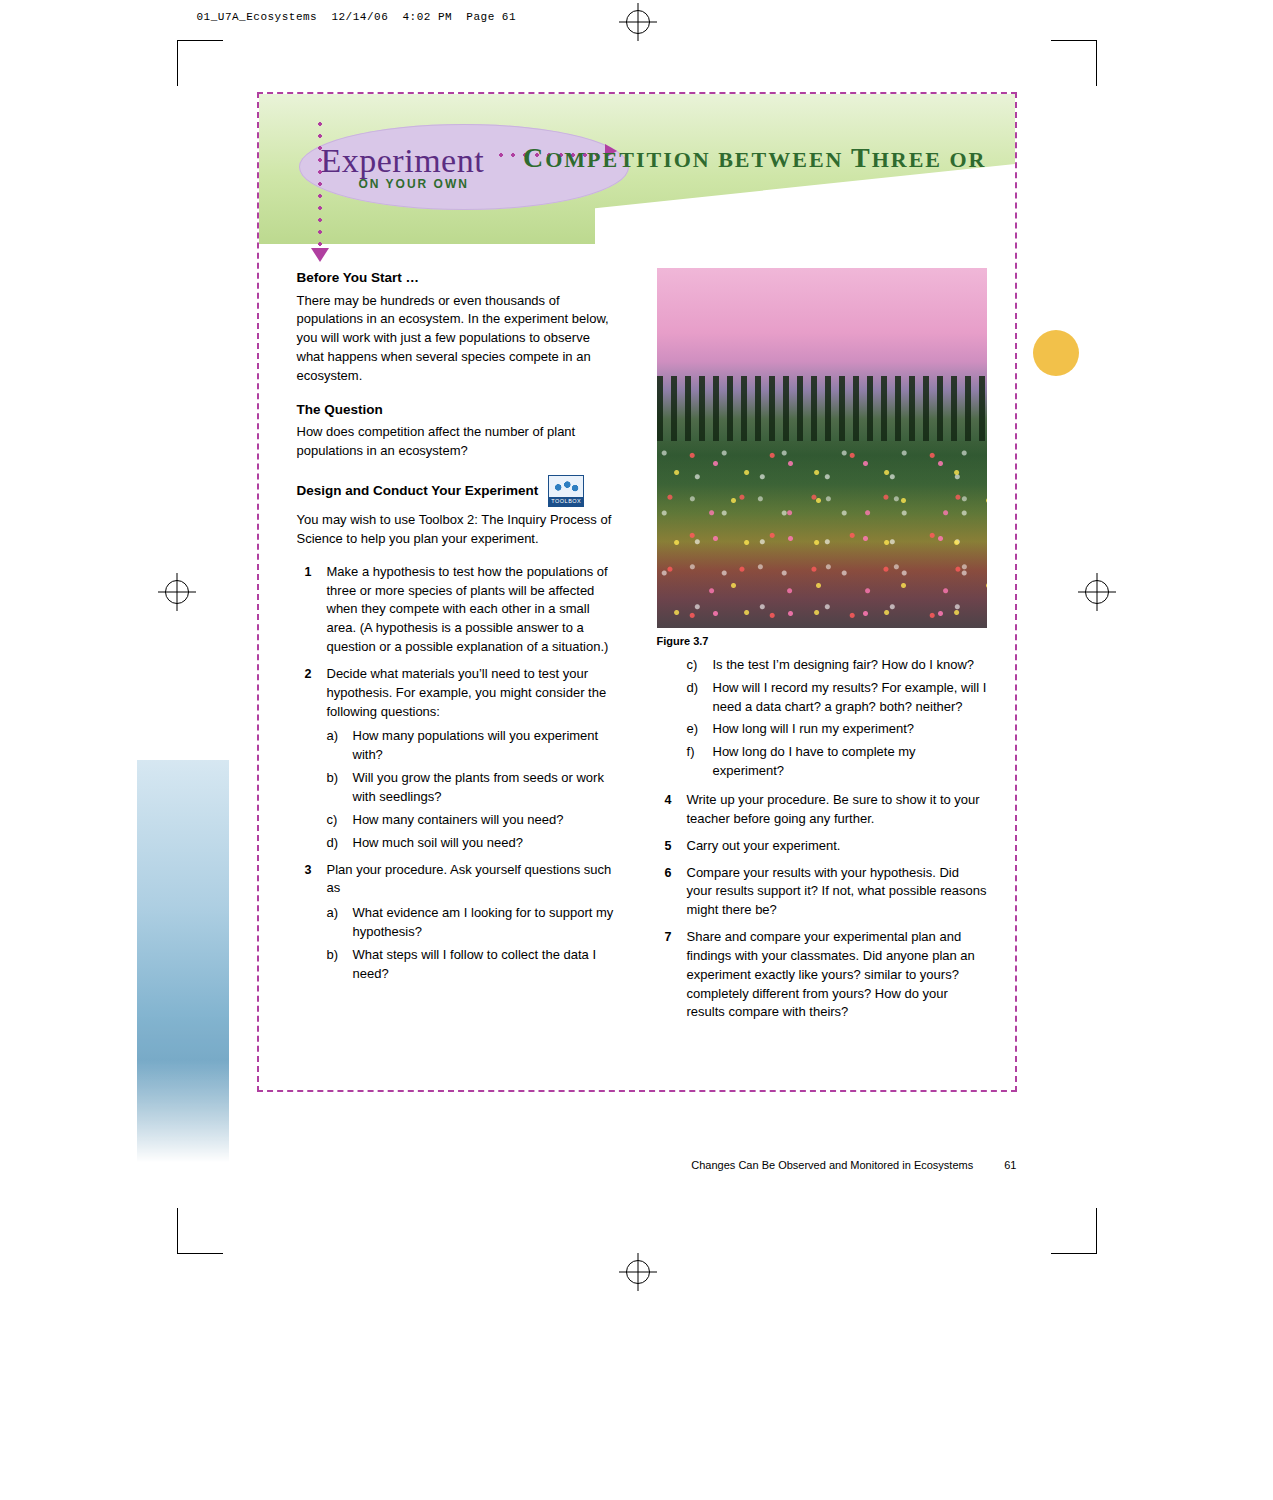01_U7A_Ecosystems 12/14/06 4:02 PM Page 61
Experiment ON YOUR OWN
COMPETITION BETWEEN THREE OR
MORE SPECIES
Before You Start …
There may be hundreds or even thousands of populations in an ecosystem. In the experiment below, you will work with just a few populations to observe what happens when several species compete in an ecosystem.
The Question
How does competition affect the number of plant populations in an ecosystem?
Design and Conduct Your Experiment
TOOLBOX
You may wish to use Toolbox 2: The Inquiry Process of Science to help you plan your experiment.
Make a hypothesis to test how the populations of three or more species of plants will be affected when they compete with each other in a small area. (A hypothesis is a possible answer to a question or a possible explanation of a situation.)
Decide what materials you’ll need to test your hypothesis. For example, you might consider the following questions:
How many populations will you experiment with?
Will you grow the plants from seeds or work with seedlings?
How many containers will you need?
How much soil will you need?
Plan your procedure. Ask yourself questions such as
What evidence am I looking for to support my hypothesis?
What steps will I follow to collect the data I need?
Figure 3.7
Is the test I’m designing fair? How do I know?
How will I record my results? For example, will I need a data chart? a graph? both? neither?
How long will I run my experiment?
How long do I have to complete my experiment?
Write up your procedure. Be sure to show it to your teacher before going any further.
Carry out your experiment.
Compare your results with your hypothesis. Did your results support it? If not, what possible reasons might there be?
Share and compare your experimental plan and findings with your classmates. Did anyone plan an experiment exactly like yours? similar to yours? completely different from yours? How do your results compare with theirs?
Changes Can Be Observed and Monitored in Ecosystems 61